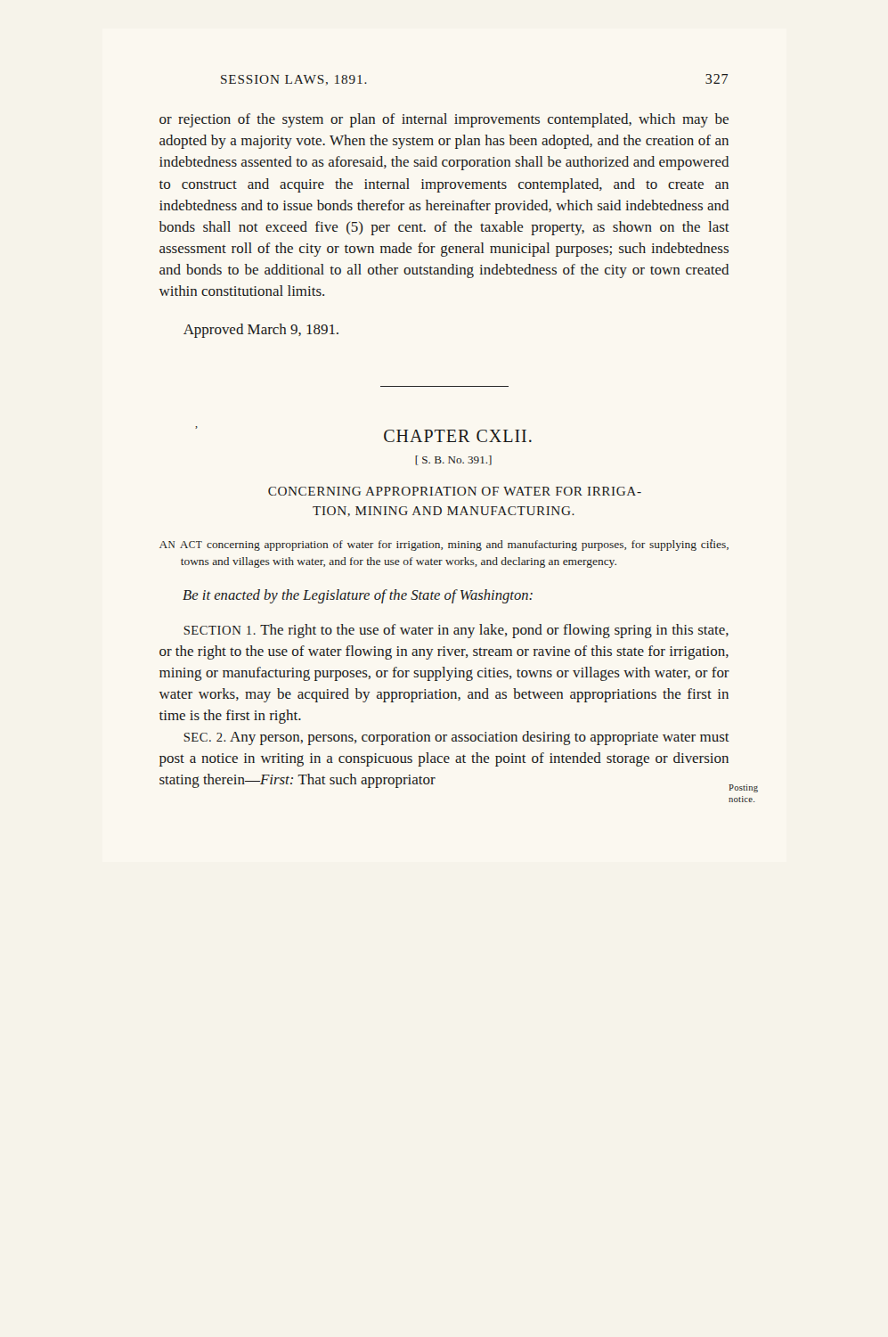SESSION LAWS, 1891. 327
or rejection of the system or plan of internal improvements contemplated, which may be adopted by a majority vote. When the system or plan has been adopted, and the creation of an indebtedness assented to as aforesaid, the said corporation shall be authorized and empowered to construct and acquire the internal improvements contemplated, and to create an indebtedness and to issue bonds therefor as hereinafter provided, which said indebtedness and bonds shall not exceed five (5) per cent. of the taxable property, as shown on the last assessment roll of the city or town made for general municipal purposes; such indebtedness and bonds to be additional to all other outstanding indebtedness of the city or town created within constitutional limits.
Approved March 9, 1891.
’
CHAPTER CXLII.
[ S. B. No. 391.]
CONCERNING APPROPRIATION OF WATER FOR IRRIGA-
TION, MINING AND MANUFACTURING.
’
AN ACT concerning appropriation of water for irrigation, mining and manufacturing purposes, for supplying cities, towns and villages with water, and for the use of water works, and declaring an emergency.
Be it enacted by the Legislature of the State of Washington:
SECTION 1. The right to the use of water in any lake, pond or flowing spring in this state, or the right to the use of water flowing in any river, stream or ravine of this state for irrigation, mining or manufacturing purposes, or for supplying cities, towns or villages with water, or for water works, may be acquired by appropriation, and as between appropriations the first in time is the first in right.
SEC. 2. Any person, persons, corporation or association desiring to appropriate water must post a notice in writing in a conspicuous place at the point of intended storage or diversion stating therein—First: That such appropriator
Posting notice.